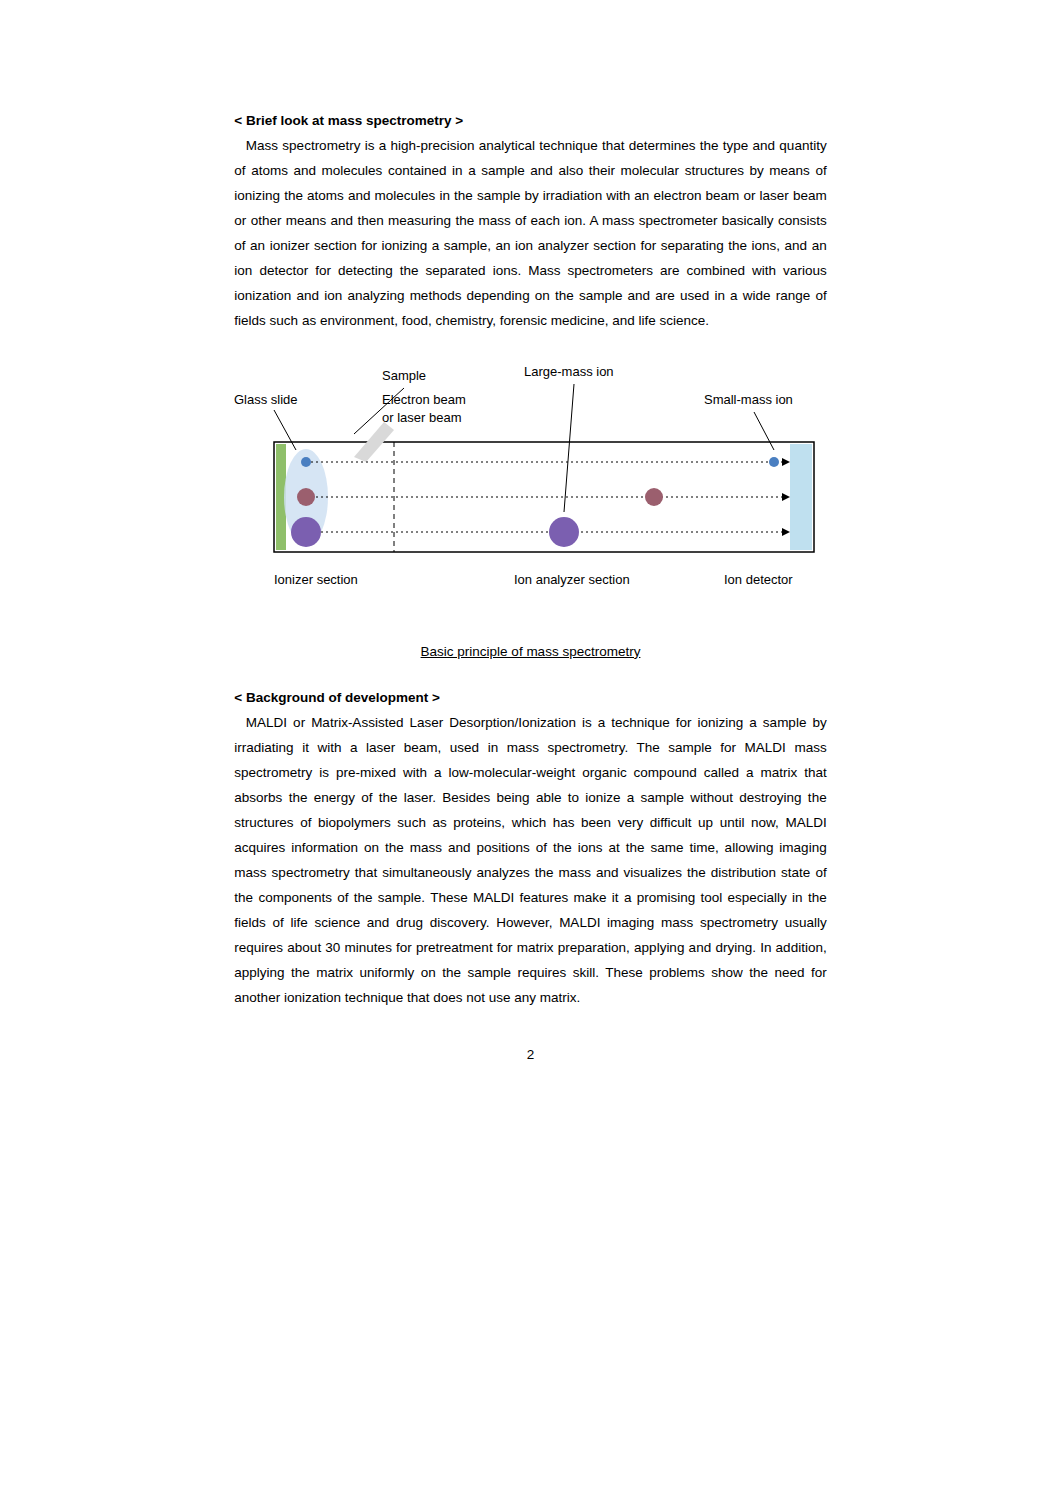< Brief look at mass spectrometry >
Mass spectrometry is a high-precision analytical technique that determines the type and quantity of atoms and molecules contained in a sample and also their molecular structures by means of ionizing the atoms and molecules in the sample by irradiation with an electron beam or laser beam or other means and then measuring the mass of each ion. A mass spectrometer basically consists of an ionizer section for ionizing a sample, an ion analyzer section for separating the ions, and an ion detector for detecting the separated ions. Mass spectrometers are combined with various ionization and ion analyzing methods depending on the sample and are used in a wide range of fields such as environment, food, chemistry, forensic medicine, and life science.
Glass slide Sample Large-mass ion Electron beam or laser beam Small-mass ion Ionizer section Ion analyzer section Ion detector
Basic principle of mass spectrometry
< Background of development >
MALDI or Matrix-Assisted Laser Desorption/Ionization is a technique for ionizing a sample by irradiating it with a laser beam, used in mass spectrometry. The sample for MALDI mass spectrometry is pre-mixed with a low-molecular-weight organic compound called a matrix that absorbs the energy of the laser. Besides being able to ionize a sample without destroying the structures of biopolymers such as proteins, which has been very difficult up until now, MALDI acquires information on the mass and positions of the ions at the same time, allowing imaging mass spectrometry that simultaneously analyzes the mass and visualizes the distribution state of the components of the sample. These MALDI features make it a promising tool especially in the fields of life science and drug discovery. However, MALDI imaging mass spectrometry usually requires about 30 minutes for pretreatment for matrix preparation, applying and drying. In addition, applying the matrix uniformly on the sample requires skill. These problems show the need for another ionization technique that does not use any matrix.
2